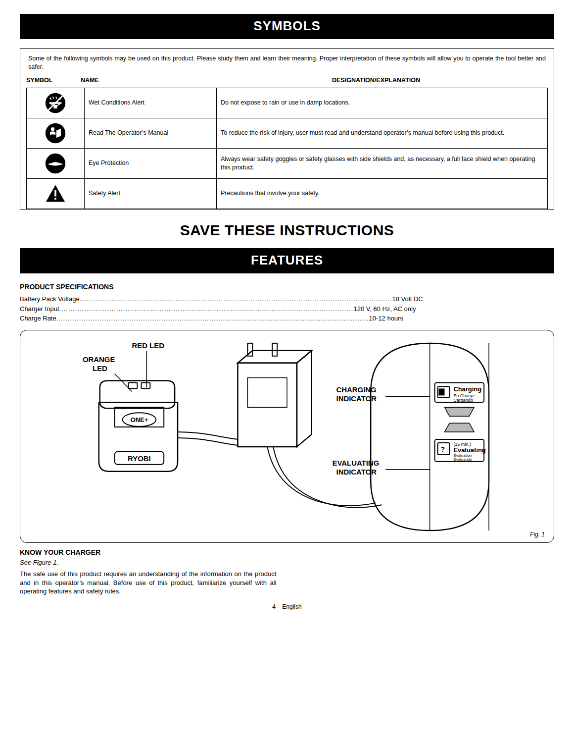SYMBOLS
Some of the following symbols may be used on this product. Please study them and learn their meaning. Proper interpretation of these symbols will allow you to operate the tool better and safer.
SYMBOL
NAME
DESIGNATION/EXPLANATION
| | Wet Conditions Alert | Do not expose to rain or use in damp locations. |
| | Read The Operator’s Manual | To reduce the risk of injury, user must read and understand operator’s manual before using this product. |
| | Eye Protection | Always wear safety goggles or safety glasses with side shields and, as necessary, a full face shield when operating this product. |
| | Safety Alert | Precautions that involve your safety. |
SAVE THESE INSTRUCTIONS
FEATURES
PRODUCT SPECIFICATIONS
Battery Pack Voltage......................................................................................................................................... 18 Volt DC
Charger Input................................................................................................................................. 120 V, 60 Hz, AC only
Charge Rate......................................................................................................................................... 10-12 hours
RED LED ORANGE LED ONE+ RYOBI CHARGING INDICATOR EVALUATING INDICATOR Charging En Charge Cargando ? (15 min.) Evaluating Évaluation Evaluando
Fig. 1
KNOW YOUR CHARGER
See Figure 1.
The safe use of this product requires an understanding of the information on the product and in this operator’s manual. Before use of this product, familiarize yourself with all operating features and safety rules.
4 – English